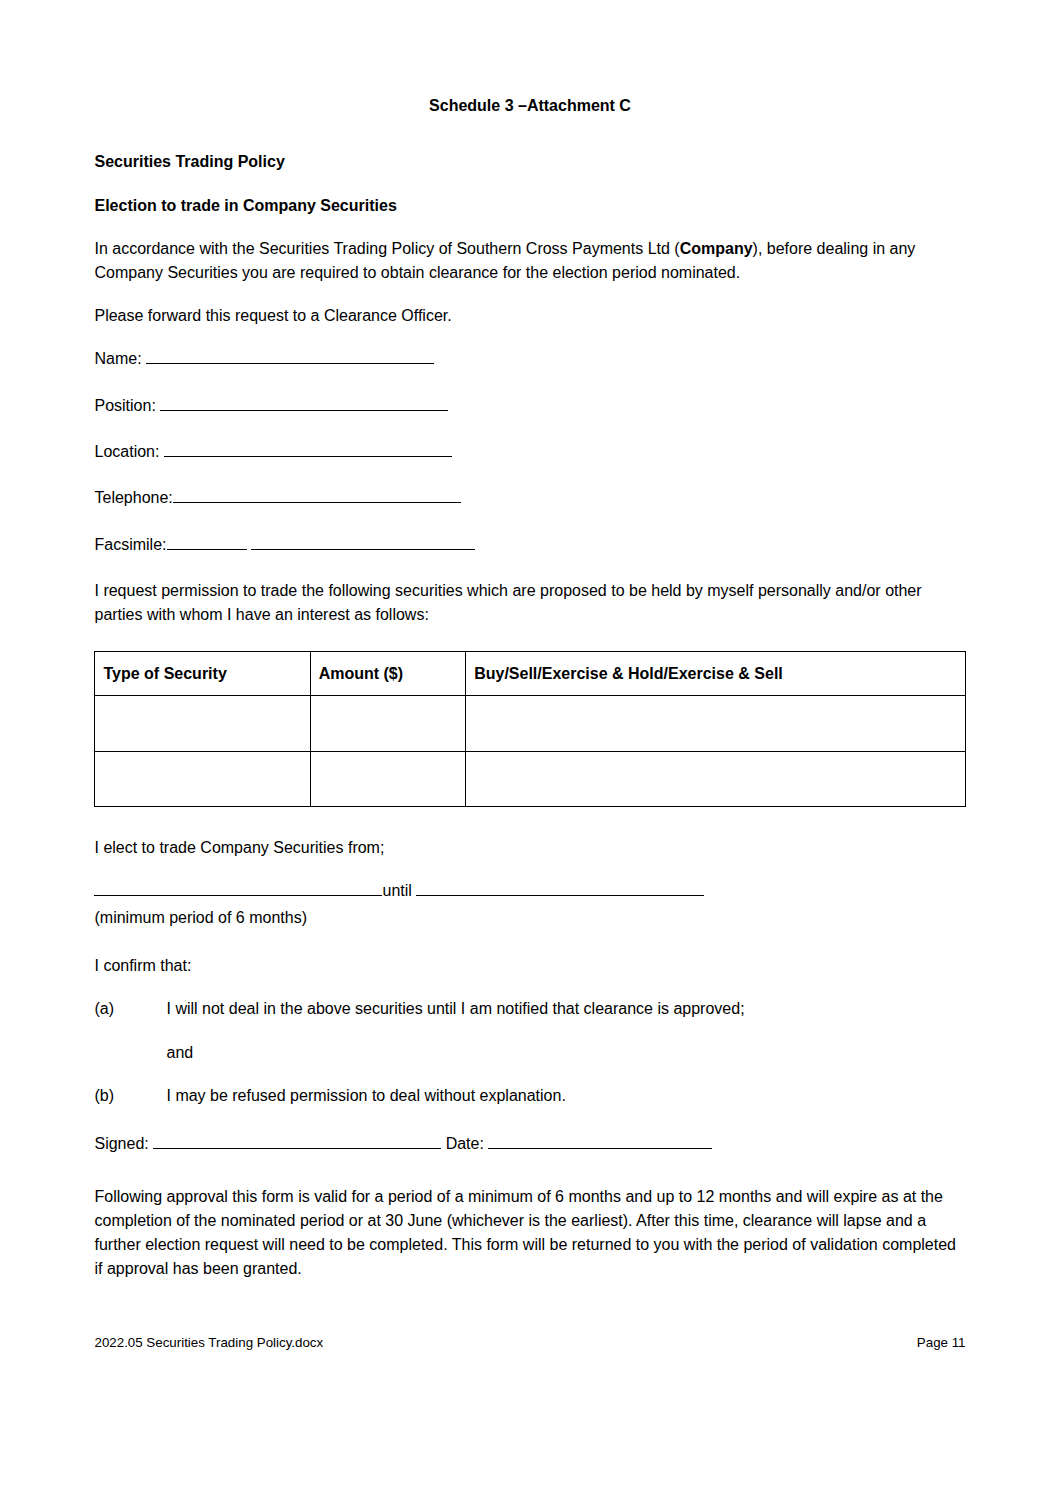Schedule 3 –Attachment C
Securities Trading Policy
Election to trade in Company Securities
In accordance with the Securities Trading Policy of Southern Cross Payments Ltd (Company), before dealing in any Company Securities you are required to obtain clearance for the election period nominated.
Please forward this request to a Clearance Officer.
Name:
Position:
Location:
Telephone:
Facsimile:
I request permission to trade the following securities which are proposed to be held by myself personally and/or other parties with whom I have an interest as follows:
| Type of Security | Amount ($) | Buy/Sell/Exercise & Hold/Exercise & Sell |
| --- | --- | --- |
I elect to trade Company Securities from;
until
(minimum period of 6 months)
I confirm that:
(a) I will not deal in the above securities until I am notified that clearance is approved;
and
(b) I may be refused permission to deal without explanation.
Signed: Date:
Following approval this form is valid for a period of a minimum of 6 months and up to 12 months and will expire as at the completion of the nominated period or at 30 June (whichever is the earliest). After this time, clearance will lapse and a further election request will need to be completed. This form will be returned to you with the period of validation completed if approval has been granted.
2022.05 Securities Trading Policy.docx Page 11